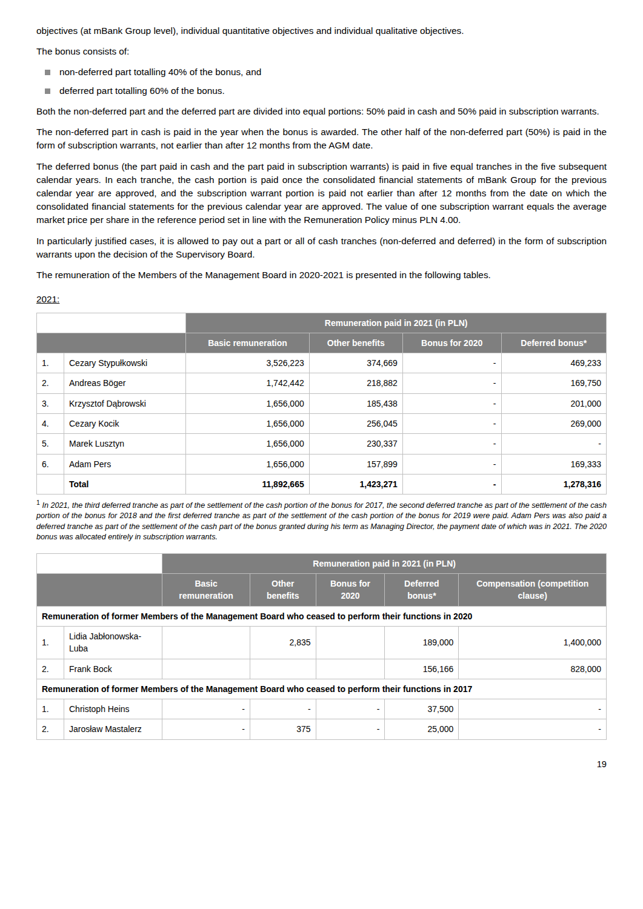objectives (at mBank Group level), individual quantitative objectives and individual qualitative objectives.
The bonus consists of:
non-deferred part totalling 40% of the bonus, and
deferred part totalling 60% of the bonus.
Both the non-deferred part and the deferred part are divided into equal portions: 50% paid in cash and 50% paid in subscription warrants.
The non-deferred part in cash is paid in the year when the bonus is awarded. The other half of the non-deferred part (50%) is paid in the form of subscription warrants, not earlier than after 12 months from the AGM date.
The deferred bonus (the part paid in cash and the part paid in subscription warrants) is paid in five equal tranches in the five subsequent calendar years. In each tranche, the cash portion is paid once the consolidated financial statements of mBank Group for the previous calendar year are approved, and the subscription warrant portion is paid not earlier than after 12 months from the date on which the consolidated financial statements for the previous calendar year are approved. The value of one subscription warrant equals the average market price per share in the reference period set in line with the Remuneration Policy minus PLN 4.00.
In particularly justified cases, it is allowed to pay out a part or all of cash tranches (non-deferred and deferred) in the form of subscription warrants upon the decision of the Supervisory Board.
The remuneration of the Members of the Management Board in 2020-2021 is presented in the following tables.
2021:
| | Remuneration paid in 2021 (in PLN) |
| --- | --- |
| | Basic remuneration | Other benefits | Bonus for 2020 | Deferred bonus* |
| 1. | Cezary Stypułkowski | 3,526,223 | 374,669 | - | 469,233 |
| 2. | Andreas Böger | 1,742,442 | 218,882 | - | 169,750 |
| 3. | Krzysztof Dąbrowski | 1,656,000 | 185,438 | - | 201,000 |
| 4. | Cezary Kocik | 1,656,000 | 256,045 | - | 269,000 |
| 5. | Marek Lusztyn | 1,656,000 | 230,337 | - | - |
| 6. | Adam Pers | 1,656,000 | 157,899 | - | 169,333 |
| | Total | 11,892,665 | 1,423,271 | - | 1,278,316 |
1 In 2021, the third deferred tranche as part of the settlement of the cash portion of the bonus for 2017, the second deferred tranche as part of the settlement of the cash portion of the bonus for 2018 and the first deferred tranche as part of the settlement of the cash portion of the bonus for 2019 were paid. Adam Pers was also paid a deferred tranche as part of the settlement of the cash part of the bonus granted during his term as Managing Director, the payment date of which was in 2021. The 2020 bonus was allocated entirely in subscription warrants.
| | Remuneration paid in 2021 (in PLN) |
| --- | --- |
| | Basic remuneration | Other benefits | Bonus for 2020 | Deferred bonus* | Compensation (competition clause) |
| Remuneration of former Members of the Management Board who ceased to perform their functions in 2020 |
| 1. | Lidia Jabłonowska-Luba | | 2,835 | | 189,000 | 1,400,000 |
| 2. | Frank Bock | | | | 156,166 | 828,000 |
| Remuneration of former Members of the Management Board who ceased to perform their functions in 2017 |
| 1. | Christoph Heins | - | - | - | 37,500 | - |
| 2. | Jarosław Mastalerz | - | 375 | - | 25,000 | - |
19